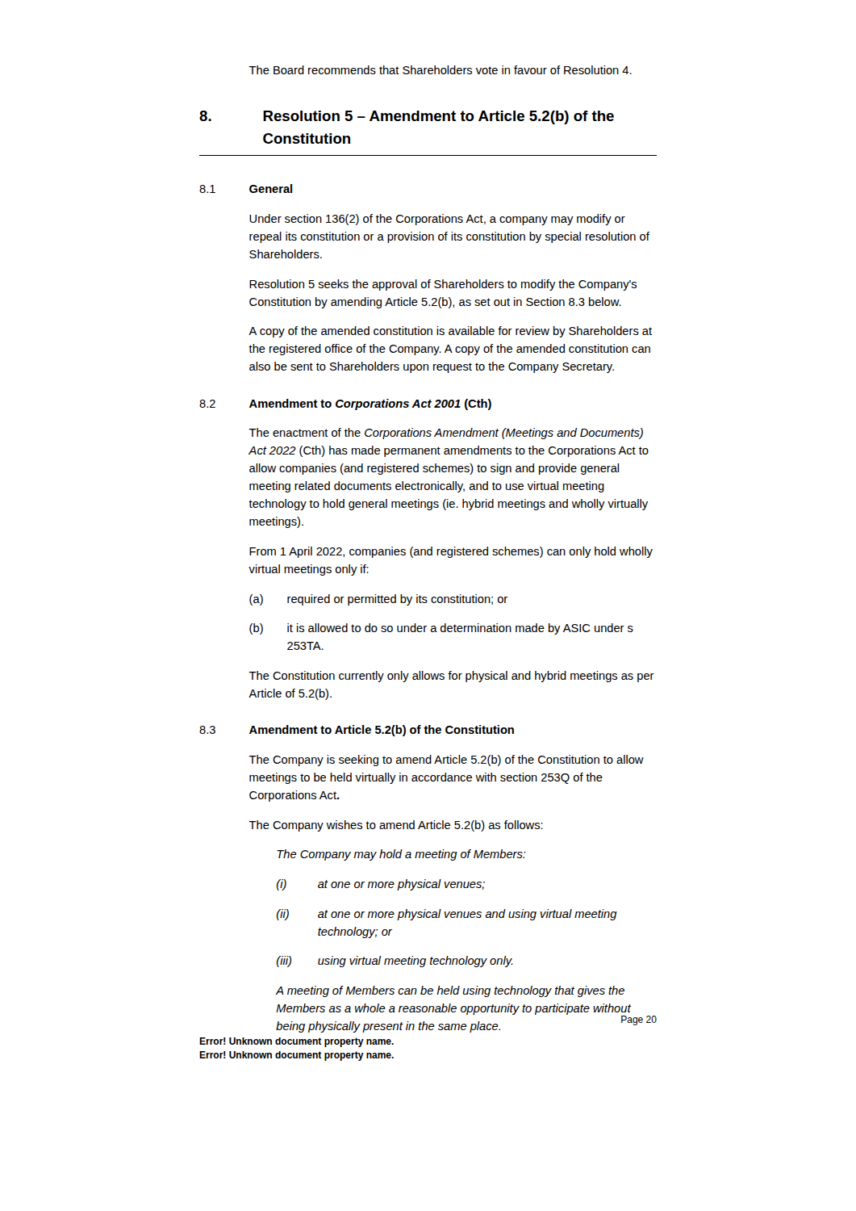The Board recommends that Shareholders vote in favour of Resolution 4.
8. Resolution 5 – Amendment to Article 5.2(b) of the Constitution
8.1 General
Under section 136(2) of the Corporations Act, a company may modify or repeal its constitution or a provision of its constitution by special resolution of Shareholders.
Resolution 5 seeks the approval of Shareholders to modify the Company's Constitution by amending Article 5.2(b), as set out in Section 8.3 below.
A copy of the amended constitution is available for review by Shareholders at the registered office of the Company. A copy of the amended constitution can also be sent to Shareholders upon request to the Company Secretary.
8.2 Amendment to Corporations Act 2001 (Cth)
The enactment of the Corporations Amendment (Meetings and Documents) Act 2022 (Cth) has made permanent amendments to the Corporations Act to allow companies (and registered schemes) to sign and provide general meeting related documents electronically, and to use virtual meeting technology to hold general meetings (ie. hybrid meetings and wholly virtually meetings).
From 1 April 2022, companies (and registered schemes) can only hold wholly virtual meetings only if:
(a) required or permitted by its constitution; or
(b) it is allowed to do so under a determination made by ASIC under s 253TA.
The Constitution currently only allows for physical and hybrid meetings as per Article of 5.2(b).
8.3 Amendment to Article 5.2(b) of the Constitution
The Company is seeking to amend Article 5.2(b) of the Constitution to allow meetings to be held virtually in accordance with section 253Q of the Corporations Act.
The Company wishes to amend Article 5.2(b) as follows:
The Company may hold a meeting of Members:
(i) at one or more physical venues;
(ii) at one or more physical venues and using virtual meeting technology; or
(iii) using virtual meeting technology only.
A meeting of Members can be held using technology that gives the Members as a whole a reasonable opportunity to participate without being physically present in the same place.
Page 20
Error! Unknown document property name.
Error! Unknown document property name.